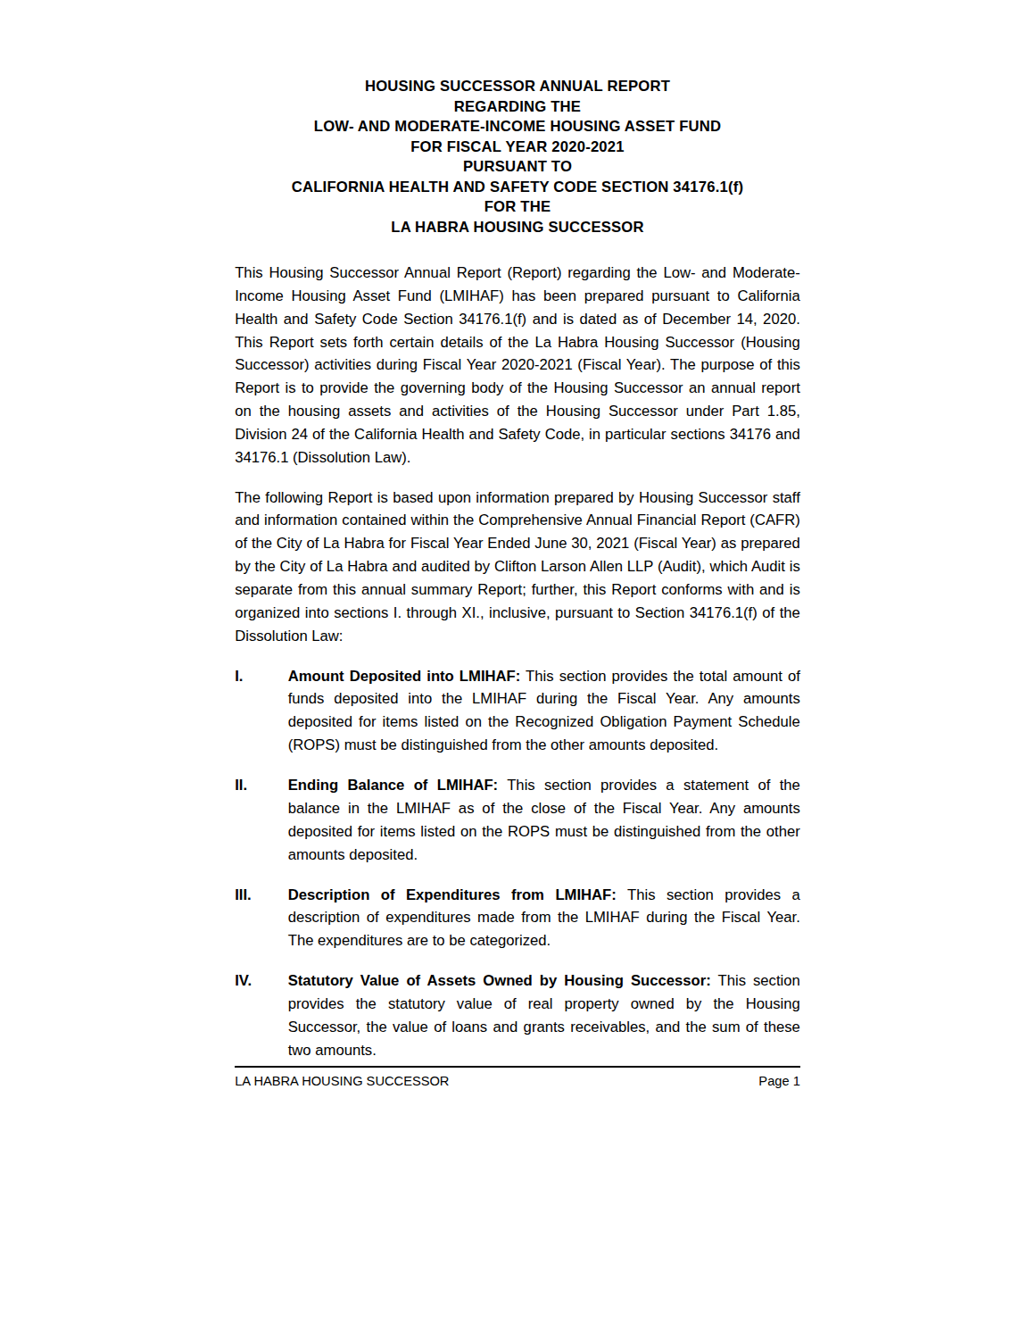HOUSING SUCCESSOR ANNUAL REPORT
REGARDING THE
LOW- AND MODERATE-INCOME HOUSING ASSET FUND
FOR FISCAL YEAR 2020-2021
PURSUANT TO
CALIFORNIA HEALTH AND SAFETY CODE SECTION 34176.1(f)
FOR THE
LA HABRA HOUSING SUCCESSOR
This Housing Successor Annual Report (Report) regarding the Low- and Moderate-Income Housing Asset Fund (LMIHAF) has been prepared pursuant to California Health and Safety Code Section 34176.1(f) and is dated as of December 14, 2020. This Report sets forth certain details of the La Habra Housing Successor (Housing Successor) activities during Fiscal Year 2020-2021 (Fiscal Year). The purpose of this Report is to provide the governing body of the Housing Successor an annual report on the housing assets and activities of the Housing Successor under Part 1.85, Division 24 of the California Health and Safety Code, in particular sections 34176 and 34176.1 (Dissolution Law).
The following Report is based upon information prepared by Housing Successor staff and information contained within the Comprehensive Annual Financial Report (CAFR) of the City of La Habra for Fiscal Year Ended June 30, 2021 (Fiscal Year) as prepared by the City of La Habra and audited by Clifton Larson Allen LLP (Audit), which Audit is separate from this annual summary Report; further, this Report conforms with and is organized into sections I. through XI., inclusive, pursuant to Section 34176.1(f) of the Dissolution Law:
I. Amount Deposited into LMIHAF: This section provides the total amount of funds deposited into the LMIHAF during the Fiscal Year. Any amounts deposited for items listed on the Recognized Obligation Payment Schedule (ROPS) must be distinguished from the other amounts deposited.
II. Ending Balance of LMIHAF: This section provides a statement of the balance in the LMIHAF as of the close of the Fiscal Year. Any amounts deposited for items listed on the ROPS must be distinguished from the other amounts deposited.
III. Description of Expenditures from LMIHAF: This section provides a description of expenditures made from the LMIHAF during the Fiscal Year. The expenditures are to be categorized.
IV. Statutory Value of Assets Owned by Housing Successor: This section provides the statutory value of real property owned by the Housing Successor, the value of loans and grants receivables, and the sum of these two amounts.
LA HABRA HOUSING SUCCESSOR Page 1